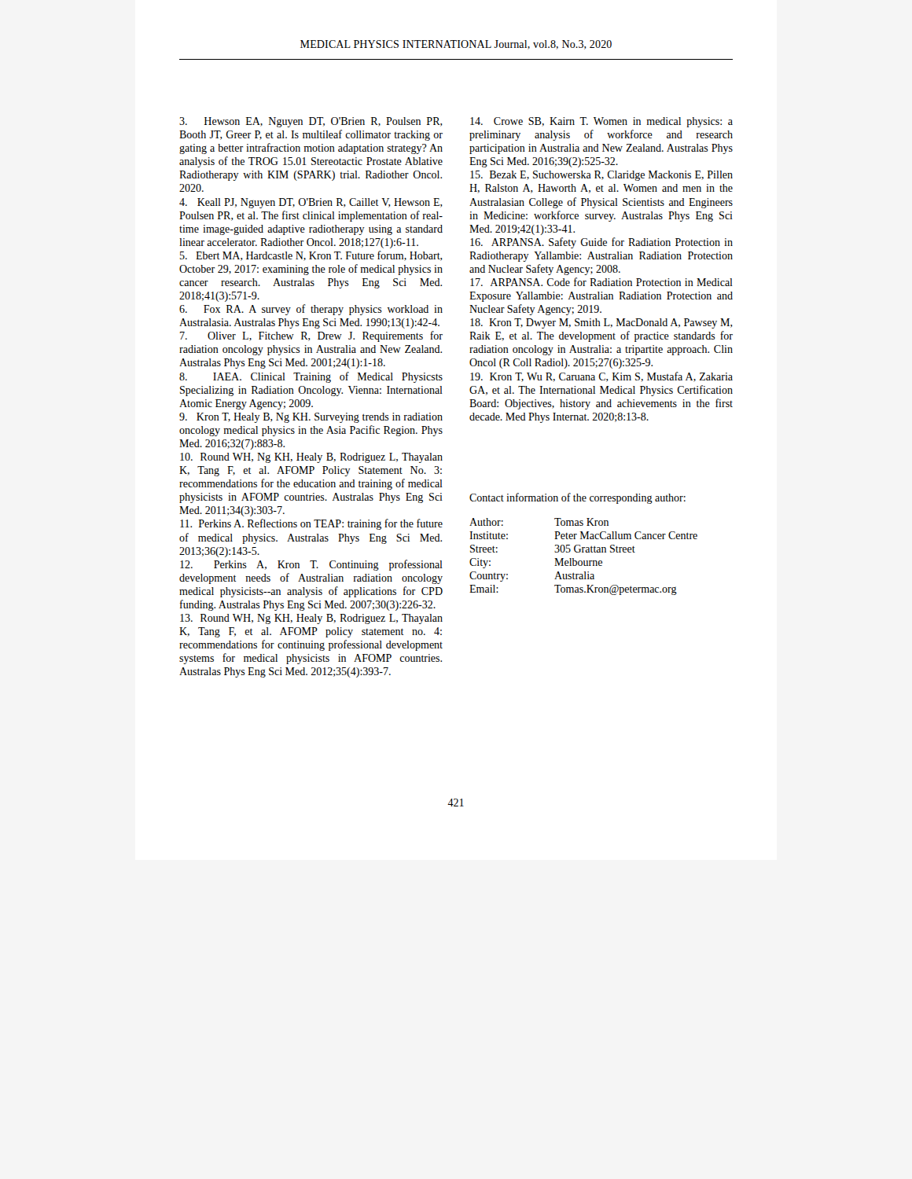MEDICAL PHYSICS INTERNATIONAL Journal, vol.8, No.3, 2020
3. Hewson EA, Nguyen DT, O'Brien R, Poulsen PR, Booth JT, Greer P, et al. Is multileaf collimator tracking or gating a better intrafraction motion adaptation strategy? An analysis of the TROG 15.01 Stereotactic Prostate Ablative Radiotherapy with KIM (SPARK) trial. Radiother Oncol. 2020.
4. Keall PJ, Nguyen DT, O'Brien R, Caillet V, Hewson E, Poulsen PR, et al. The first clinical implementation of real-time image-guided adaptive radiotherapy using a standard linear accelerator. Radiother Oncol. 2018;127(1):6-11.
5. Ebert MA, Hardcastle N, Kron T. Future forum, Hobart, October 29, 2017: examining the role of medical physics in cancer research. Australas Phys Eng Sci Med. 2018;41(3):571-9.
6. Fox RA. A survey of therapy physics workload in Australasia. Australas Phys Eng Sci Med. 1990;13(1):42-4.
7. Oliver L, Fitchew R, Drew J. Requirements for radiation oncology physics in Australia and New Zealand. Australas Phys Eng Sci Med. 2001;24(1):1-18.
8. IAEA. Clinical Training of Medical Physicsts Specializing in Radiation Oncology. Vienna: International Atomic Energy Agency; 2009.
9. Kron T, Healy B, Ng KH. Surveying trends in radiation oncology medical physics in the Asia Pacific Region. Phys Med. 2016;32(7):883-8.
10. Round WH, Ng KH, Healy B, Rodriguez L, Thayalan K, Tang F, et al. AFOMP Policy Statement No. 3: recommendations for the education and training of medical physicists in AFOMP countries. Australas Phys Eng Sci Med. 2011;34(3):303-7.
11. Perkins A. Reflections on TEAP: training for the future of medical physics. Australas Phys Eng Sci Med. 2013;36(2):143-5.
12. Perkins A, Kron T. Continuing professional development needs of Australian radiation oncology medical physicists--an analysis of applications for CPD funding. Australas Phys Eng Sci Med. 2007;30(3):226-32.
13. Round WH, Ng KH, Healy B, Rodriguez L, Thayalan K, Tang F, et al. AFOMP policy statement no. 4: recommendations for continuing professional development systems for medical physicists in AFOMP countries. Australas Phys Eng Sci Med. 2012;35(4):393-7.
14. Crowe SB, Kairn T. Women in medical physics: a preliminary analysis of workforce and research participation in Australia and New Zealand. Australas Phys Eng Sci Med. 2016;39(2):525-32.
15. Bezak E, Suchowerska R, Claridge Mackonis E, Pillen H, Ralston A, Haworth A, et al. Women and men in the Australasian College of Physical Scientists and Engineers in Medicine: workforce survey. Australas Phys Eng Sci Med. 2019;42(1):33-41.
16. ARPANSA. Safety Guide for Radiation Protection in Radiotherapy Yallambie: Australian Radiation Protection and Nuclear Safety Agency; 2008.
17. ARPANSA. Code for Radiation Protection in Medical Exposure Yallambie: Australian Radiation Protection and Nuclear Safety Agency; 2019.
18. Kron T, Dwyer M, Smith L, MacDonald A, Pawsey M, Raik E, et al. The development of practice standards for radiation oncology in Australia: a tripartite approach. Clin Oncol (R Coll Radiol). 2015;27(6):325-9.
19. Kron T, Wu R, Caruana C, Kim S, Mustafa A, Zakaria GA, et al. The International Medical Physics Certification Board: Objectives, history and achievements in the first decade. Med Phys Internat. 2020;8:13-8.
Contact information of the corresponding author:
| Author: | Tomas Kron |
| Institute: | Peter MacCallum Cancer Centre |
| Street: | 305 Grattan Street |
| City: | Melbourne |
| Country: | Australia |
| Email: | Tomas.Kron@petermac.org |
421